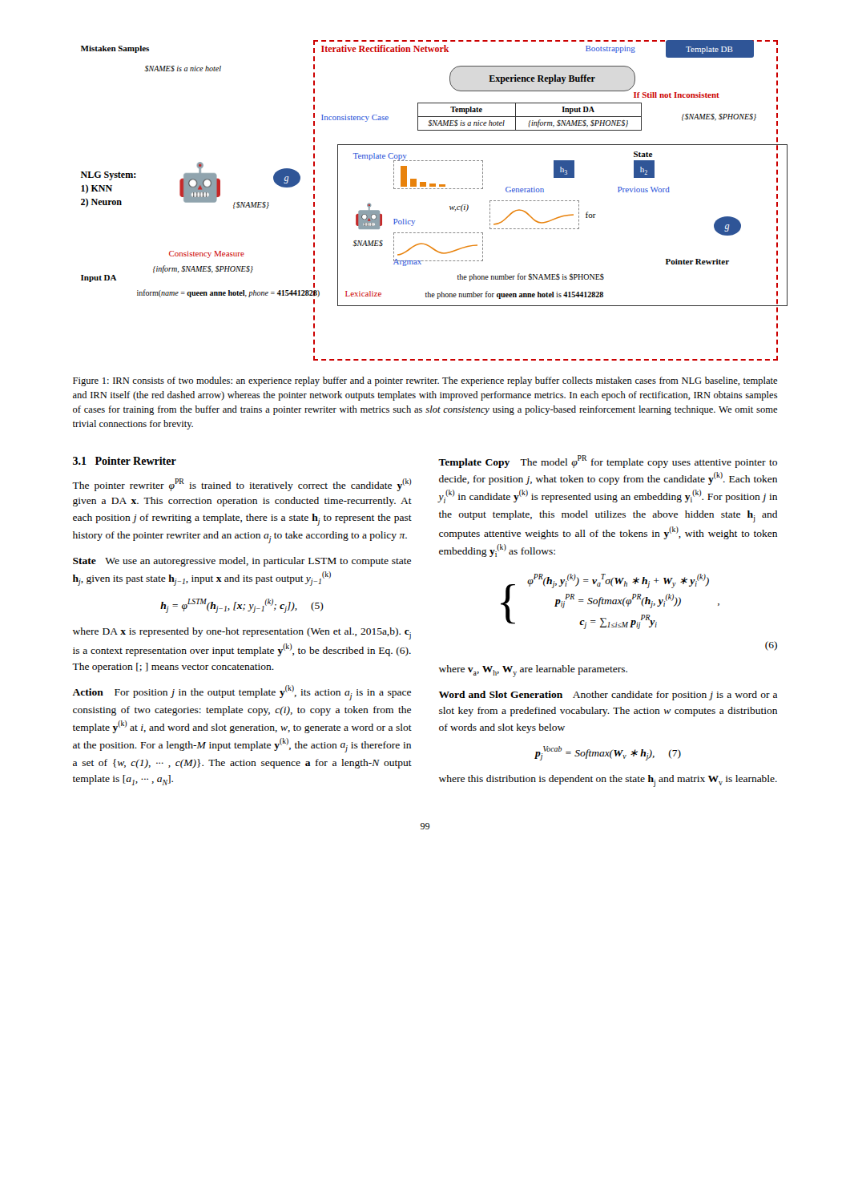Iterative Rectification Network
Mistaken Samples
$NAME$ is a nice hotel
Bootstrapping
Template DB
Experience Replay Buffer
If Still not Inconsistent
Inconsistency Case
| Template | Input DA |
| --- | --- |
| $NAME$ is a nice hotel | {inform, $NAME$, $PHONE$} |
{$NAME$, $PHONE$}
Template Copy
State
h3
h2
Generation
Previous Word
🤖
Policy
w,c(i)
for
$NAME$
Argmax
Pointer Rewriter
g
g
NLG System:
1) KNN
2) Neuron
🤖
{$NAME$}
Consistency Measure
{inform, $NAME$, $PHONE$}
Input DA
inform(name = queen anne hotel, phone = 4154412828)
Lexicalize
the phone number for $NAME$ is $PHONE$
the phone number for queen anne hotel is 4154412828
Figure 1: IRN consists of two modules: an experience replay buffer and a pointer rewriter. The experience replay buffer collects mistaken cases from NLG baseline, template and IRN itself (the red dashed arrow) whereas the pointer network outputs templates with improved performance metrics. In each epoch of rectification, IRN obtains samples of cases for training from the buffer and trains a pointer rewriter with metrics such as slot consistency using a policy-based reinforcement learning technique. We omit some trivial connections for brevity.
3.1 Pointer Rewriter
The pointer rewriter φPR is trained to iteratively correct the candidate y(k) given a DA x. This correction operation is conducted time-recurrently. At each position j of rewriting a template, there is a state hj to represent the past history of the pointer rewriter and an action aj to take according to a policy π.
State We use an autoregressive model, in particular LSTM to compute state hj, given its past state hj−1, input x and its past output yj−1(k)
hj = φLSTM(hj−1, [x; yj−1(k); cj]), (5)
where DA x is represented by one-hot representation (Wen et al., 2015a,b). cj is a context representation over input template y(k), to be described in Eq. (6). The operation [; ] means vector concatenation.
Action For position j in the output template y(k), its action aj is in a space consisting of two categories: template copy, c(i), to copy a token from the template y(k) at i, and word and slot generation, w, to generate a word or a slot at the position. For a length-M input template y(k), the action aj is therefore in a set of {w, c(1), ··· , c(M)}. The action sequence a for a length-N output template is [a1, ··· , aN].
Template Copy The model φPR for template copy uses attentive pointer to decide, for position j, what token to copy from the candidate y(k). Each token yi(k) in candidate y(k) is represented using an embedding yi(k). For position j in the output template, this model utilizes the above hidden state hj and computes attentive weights to all of the tokens in y(k), with weight to token embedding yi(k) as follows:
{
φPR(hj, yi(k)) = vaTσ(Wh ∗ hj + Wy ∗ yi(k))
pijPR = Softmax(φPR(hj, yi(k)))
cj = ∑1≤i≤M pijPRyi
,
(6)
where va, Wh, Wy are learnable parameters.
Word and Slot Generation Another candidate for position j is a word or a slot key from a predefined vocabulary. The action w computes a distribution of words and slot keys below
pjVocab = Softmax(Wv ∗ hj), (7)
where this distribution is dependent on the state hj and matrix Wv is learnable.
99